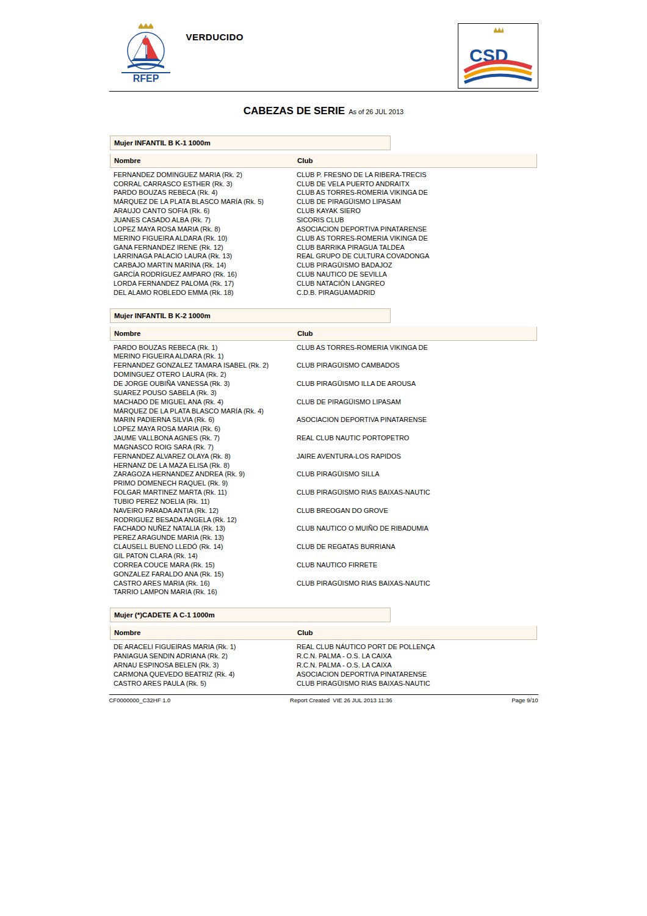RFEP
VERDUCIDO
CSD
CABEZAS DE SERIE As of 26 JUL 2013
Mujer INFANTIL B K-1 1000m
Nombre
Club
FERNANDEZ DOMINGUEZ MARIA (Rk. 2)
CLUB P. FRESNO DE LA RIBERA-TRECIS
CORRAL CARRASCO ESTHER (Rk. 3)
CLUB DE VELA PUERTO ANDRAITX
PARDO BOUZAS REBECA (Rk. 4)
CLUB AS TORRES-ROMERIA VIKINGA DE
MÁRQUEZ DE LA PLATA BLASCO MARÍA (Rk. 5)
CLUB DE PIRAGÜISMO LIPASAM
ARAUJO CANTO SOFIA (Rk. 6)
CLUB KAYAK SIERO
JUANES CASADO ALBA (Rk. 7)
SICORIS CLUB
LOPEZ MAYA ROSA MARIA (Rk. 8)
ASOCIACION DEPORTIVA PINATARENSE
MERINO FIGUEIRA ALDARA (Rk. 10)
CLUB AS TORRES-ROMERIA VIKINGA DE
GANA FERNANDEZ IRENE (Rk. 12)
CLUB BARRIKA PIRAGUA TALDEA
LARRINAGA PALACIO LAURA (Rk. 13)
REAL GRUPO DE CULTURA COVADONGA
CARBAJO MARTIN MARINA (Rk. 14)
CLUB PIRAGÜISMO BADAJOZ
GARCÍA RODRÍGUEZ AMPARO (Rk. 16)
CLUB NAUTICO DE SEVILLA
LORDA FERNANDEZ PALOMA (Rk. 17)
CLUB NATACIÓN LANGREO
DEL ALAMO ROBLEDO EMMA (Rk. 18)
C.D.B. PIRAGUAMADRID
Mujer INFANTIL B K-2 1000m
Nombre
Club
PARDO BOUZAS REBECA (Rk. 1)
CLUB AS TORRES-ROMERIA VIKINGA DE
MERINO FIGUEIRA ALDARA (Rk. 1)
FERNANDEZ GONZALEZ TAMARA ISABEL (Rk. 2)
CLUB PIRAGÜISMO CAMBADOS
DOMINGUEZ OTERO LAURA (Rk. 2)
DE JORGE OUBIÑA VANESSA (Rk. 3)
CLUB PIRAGÜISMO ILLA DE AROUSA
SUAREZ POUSO SABELA (Rk. 3)
MACHADO DE MIGUEL ANA (Rk. 4)
CLUB DE PIRAGÜISMO LIPASAM
MÁRQUEZ DE LA PLATA BLASCO MARÍA (Rk. 4)
MARIN PADIERNA SILVIA (Rk. 6)
ASOCIACION DEPORTIVA PINATARENSE
LOPEZ MAYA ROSA MARIA (Rk. 6)
JAUME VALLBONA AGNES (Rk. 7)
REAL CLUB NAUTIC PORTOPETRO
MAGNASCO ROIG SARA (Rk. 7)
FERNANDEZ ALVAREZ OLAYA (Rk. 8)
JAIRE AVENTURA-LOS RAPIDOS
HERNANZ DE LA MAZA ELISA (Rk. 8)
ZARAGOZA HERNANDEZ ANDREA (Rk. 9)
CLUB PIRAGÜISMO SILLA
PRIMO DOMENECH RAQUEL (Rk. 9)
FOLGAR MARTINEZ MARTA (Rk. 11)
CLUB PIRAGÜISMO RIAS BAIXAS-NAUTIC
TUBIO PEREZ NOELIA (Rk. 11)
NAVEIRO PARADA ANTIA (Rk. 12)
CLUB BREOGAN DO GROVE
RODRIGUEZ BESADA ANGELA (Rk. 12)
FACHADO NUÑEZ NATALIA (Rk. 13)
CLUB NAUTICO O MUIÑO DE RIBADUMIA
PEREZ ARAGUNDE MARIA (Rk. 13)
CLAUSELL BUENO LLEDÓ (Rk. 14)
CLUB DE REGATAS BURRIANA
GIL PATON CLARA (Rk. 14)
CORREA COUCE MARA (Rk. 15)
CLUB NAUTICO FIRRETE
GONZALEZ FARALDO ANA (Rk. 15)
CASTRO ARES MARIA (Rk. 16)
CLUB PIRAGÜISMO RIAS BAIXAS-NAUTIC
TARRIO LAMPON MARIA (Rk. 16)
Mujer (*)CADETE A C-1 1000m
Nombre
Club
DE ARACELI FIGUEIRAS MARIA (Rk. 1)
REAL CLUB NÁUTICO PORT DE POLLENÇA
PANIAGUA SENDIN ADRIANA (Rk. 2)
R.C.N. PALMA - O.S. LA CAIXA
ARNAU ESPINOSA BELEN (Rk. 3)
R.C.N. PALMA - O.S. LA CAIXA
CARMONA QUEVEDO BEATRIZ (Rk. 4)
ASOCIACION DEPORTIVA PINATARENSE
CASTRO ARES PAULA (Rk. 5)
CLUB PIRAGÜISMO RIAS BAIXAS-NAUTIC
CF0000000_C32HF 1.0
Report Created VIE 26 JUL 2013 11:36
Page 9/10